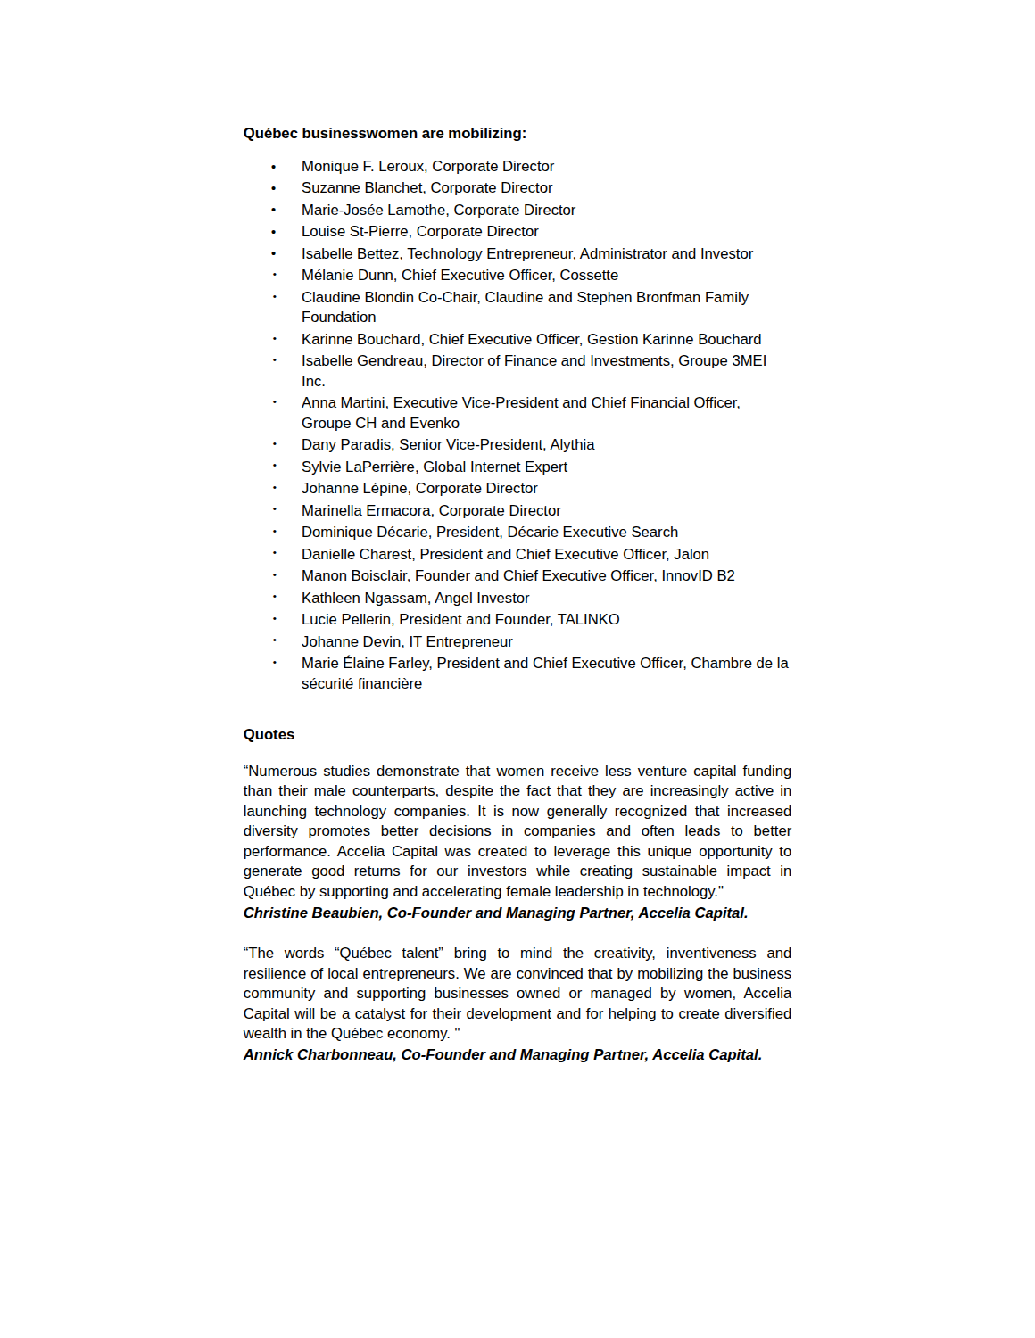Québec businesswomen are mobilizing:
Monique F. Leroux, Corporate Director
Suzanne Blanchet, Corporate Director
Marie-Josée Lamothe, Corporate Director
Louise St-Pierre, Corporate Director
Isabelle Bettez, Technology Entrepreneur, Administrator and Investor
Mélanie Dunn, Chief Executive Officer, Cossette
Claudine Blondin Co-Chair, Claudine and Stephen Bronfman Family Foundation
Karinne Bouchard, Chief Executive Officer, Gestion Karinne Bouchard
Isabelle Gendreau, Director of Finance and Investments, Groupe 3MEI Inc.
Anna Martini, Executive Vice-President and Chief Financial Officer, Groupe CH and Evenko
Dany Paradis, Senior Vice-President, Alythia
Sylvie LaPerrière, Global Internet Expert
Johanne Lépine, Corporate Director
Marinella Ermacora, Corporate Director
Dominique Décarie, President, Décarie Executive Search
Danielle Charest, President and Chief Executive Officer, Jalon
Manon Boisclair, Founder and Chief Executive Officer, InnovID B2
Kathleen Ngassam, Angel Investor
Lucie Pellerin, President and Founder, TALINKO
Johanne Devin, IT Entrepreneur
Marie Élaine Farley, President and Chief Executive Officer, Chambre de la sécurité financière
Quotes
“Numerous studies demonstrate that women receive less venture capital funding than their male counterparts, despite the fact that they are increasingly active in launching technology companies. It is now generally recognized that increased diversity promotes better decisions in companies and often leads to better performance. Accelia Capital was created to leverage this unique opportunity to generate good returns for our investors while creating sustainable impact in Québec by supporting and accelerating female leadership in technology."
Christine Beaubien, Co-Founder and Managing Partner, Accelia Capital.
“The words “Québec talent” bring to mind the creativity, inventiveness and resilience of local entrepreneurs. We are convinced that by mobilizing the business community and supporting businesses owned or managed by women, Accelia Capital will be a catalyst for their development and for helping to create diversified wealth in the Québec economy. "
Annick Charbonneau, Co-Founder and Managing Partner, Accelia Capital.